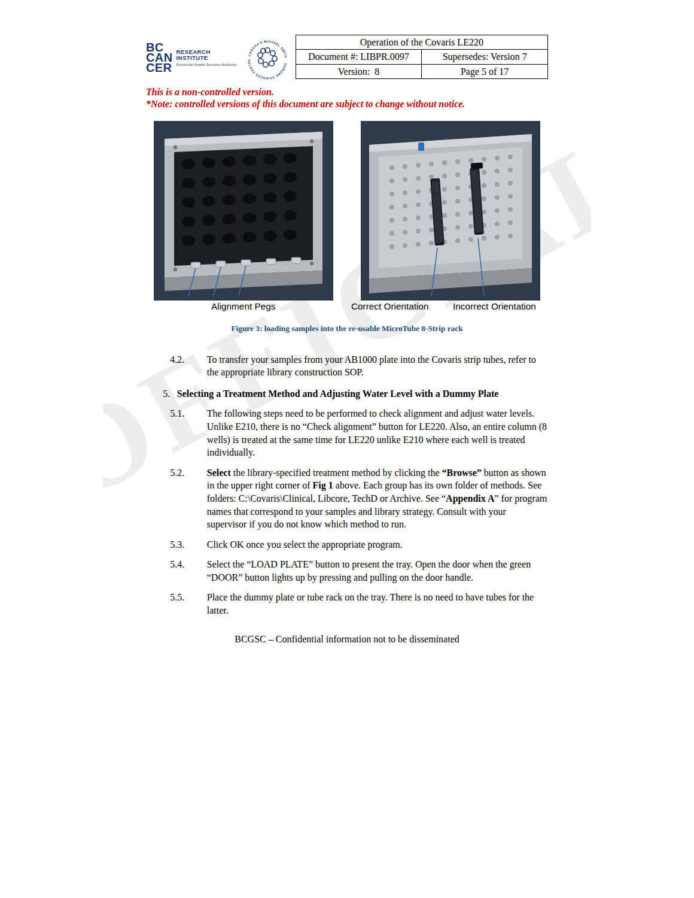OFFICIAL
BC CAN CER
RESEARCH
INSTITUTE
Provincial Health Services Authority
CANADA'S MICHAEL SMITH GENOME SCIENCES CENTRE
| Operation of the Covaris LE220 |
| Document #: LIBPR.0097 | Supersedes: Version 7 |
| Version: 8 | Page 5 of 17 |
This is a non-controlled version.
*Note: controlled versions of this document are subject to change without notice.
Alignment Pegs Correct Orientation Incorrect Orientation
Figure 3: loading samples into the re-usable MicroTube 8-Strip rack
4.2.
To transfer your samples from your AB1000 plate into the Covaris strip tubes, refer to the appropriate library construction SOP.
5. Selecting a Treatment Method and Adjusting Water Level with a Dummy Plate
5.1.
The following steps need to be performed to check alignment and adjust water levels. Unlike E210, there is no “Check alignment” button for LE220. Also, an entire column (8 wells) is treated at the same time for LE220 unlike E210 where each well is treated individually.
5.2.
Select the library-specified treatment method by clicking the “Browse” button as shown in the upper right corner of Fig 1 above. Each group has its own folder of methods. See folders: C:\Covaris\Clinical, Libcore, TechD or Archive. See “Appendix A” for program names that correspond to your samples and library strategy. Consult with your supervisor if you do not know which method to run.
5.3.
Click OK once you select the appropriate program.
5.4.
Select the “LOAD PLATE” button to present the tray. Open the door when the green “DOOR” button lights up by pressing and pulling on the door handle.
5.5.
Place the dummy plate or tube rack on the tray. There is no need to have tubes for the latter.
BCGSC – Confidential information not to be disseminated